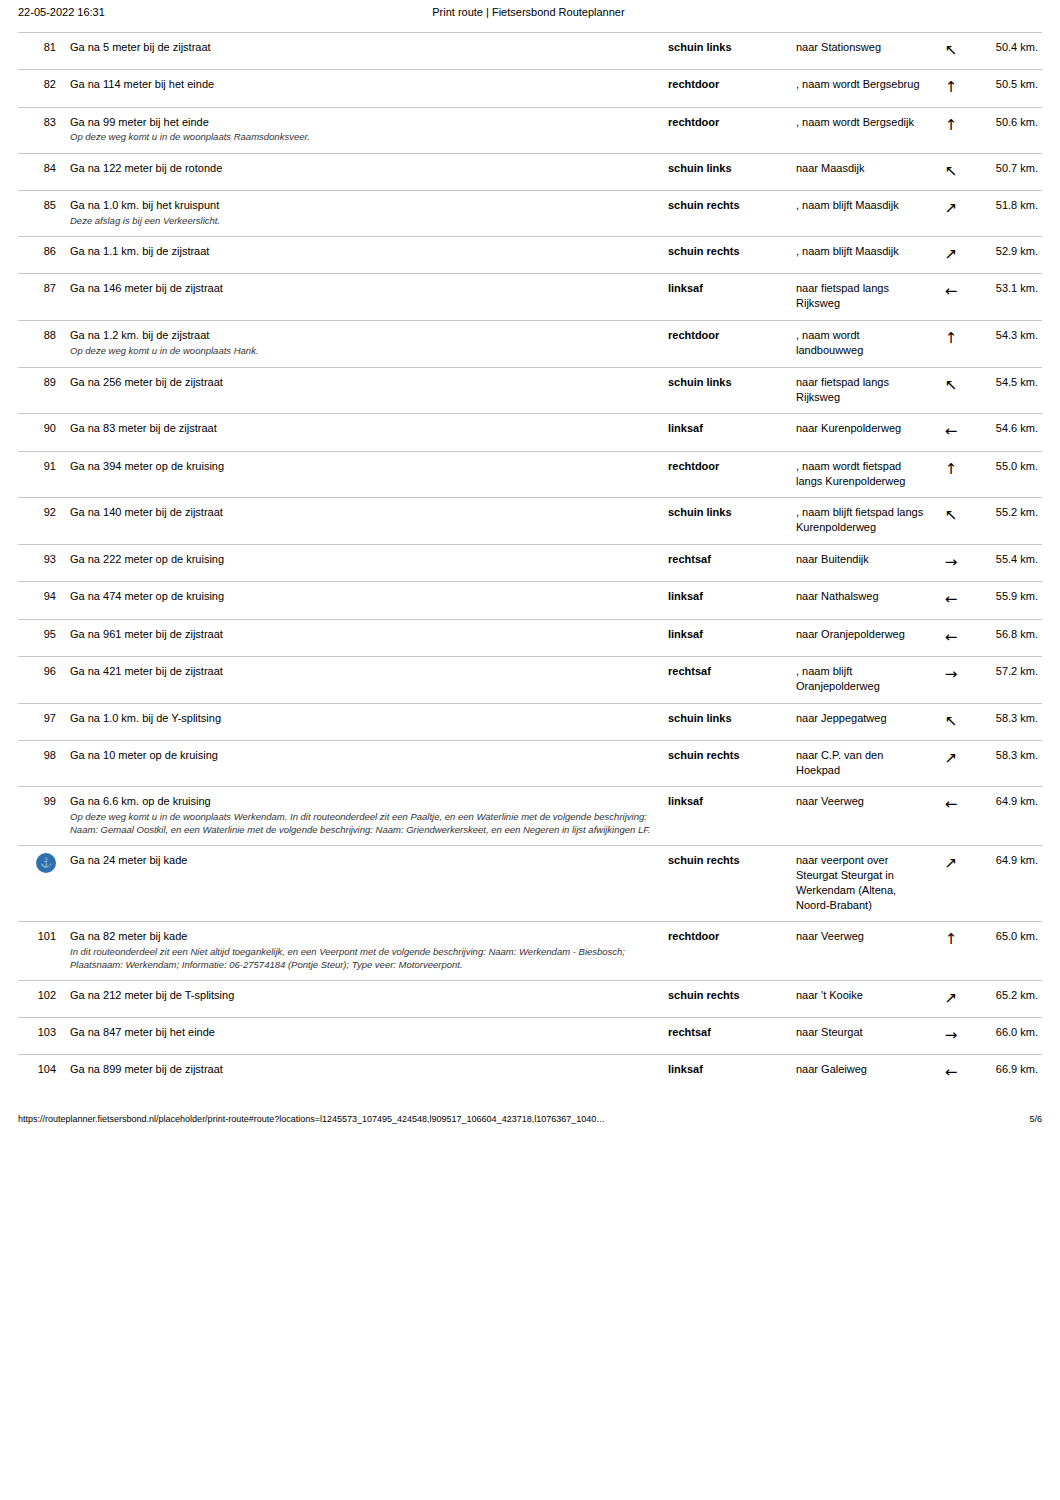22-05-2022 16:31
Print route | Fietsersbond Routeplanner
| 81 | Ga na 5 meter bij de zijstraat | schuin links | naar Stationsweg | ↖ | 50.4 km. |
| 82 | Ga na 114 meter bij het einde | rechtdoor | , naam wordt Bergsebrug | ↑ | 50.5 km. |
| 83 | Ga na 99 meter bij het einde Op deze weg komt u in de woonplaats Raamsdonksveer. | rechtdoor | , naam wordt Bergsedijk | ↑ | 50.6 km. |
| 84 | Ga na 122 meter bij de rotonde | schuin links | naar Maasdijk | ↖ | 50.7 km. |
| 85 | Ga na 1.0 km. bij het kruispunt Deze afslag is bij een Verkeerslicht. | schuin rechts | , naam blijft Maasdijk | ↗ | 51.8 km. |
| 86 | Ga na 1.1 km. bij de zijstraat | schuin rechts | , naam blijft Maasdijk | ↗ | 52.9 km. |
| 87 | Ga na 146 meter bij de zijstraat | linksaf | naar fietspad langs Rijksweg | ← | 53.1 km. |
| 88 | Ga na 1.2 km. bij de zijstraat Op deze weg komt u in de woonplaats Hank. | rechtdoor | , naam wordt landbouwweg | ↑ | 54.3 km. |
| 89 | Ga na 256 meter bij de zijstraat | schuin links | naar fietspad langs Rijksweg | ↖ | 54.5 km. |
| 90 | Ga na 83 meter bij de zijstraat | linksaf | naar Kurenpolderweg | ← | 54.6 km. |
| 91 | Ga na 394 meter op de kruising | rechtdoor | , naam wordt fietspad langs Kurenpolderweg | ↑ | 55.0 km. |
| 92 | Ga na 140 meter bij de zijstraat | schuin links | , naam blijft fietspad langs Kurenpolderweg | ↖ | 55.2 km. |
| 93 | Ga na 222 meter op de kruising | rechtsaf | naar Buitendijk | → | 55.4 km. |
| 94 | Ga na 474 meter op de kruising | linksaf | naar Nathalsweg | ← | 55.9 km. |
| 95 | Ga na 961 meter bij de zijstraat | linksaf | naar Oranjepolderweg | ← | 56.8 km. |
| 96 | Ga na 421 meter bij de zijstraat | rechtsaf | , naam blijft Oranjepolderweg | → | 57.2 km. |
| 97 | Ga na 1.0 km. bij de Y-splitsing | schuin links | naar Jeppegatweg | ↖ | 58.3 km. |
| 98 | Ga na 10 meter op de kruising | schuin rechts | naar C.P. van den Hoekpad | ↗ | 58.3 km. |
| 99 | Ga na 6.6 km. op de kruising Op deze weg komt u in de woonplaats Werkendam. In dit routeonderdeel zit een Paaltje, en een Waterlinie met de volgende beschrijving: Naam: Gemaal Oostkil, en een Waterlinie met de volgende beschrijving: Naam: Griendwerkerskeet, en een Negeren in lijst afwijkingen LF. | linksaf | naar Veerweg | ← | 64.9 km. |
| ⚓ | Ga na 24 meter bij kade | schuin rechts | naar veerpont over Steurgat Steurgat in Werkendam (Altena, Noord-Brabant) | ↗ | 64.9 km. |
| 101 | Ga na 82 meter bij kade In dit routeonderdeel zit een Niet altijd toegankelijk, en een Veerpont met de volgende beschrijving: Naam: Werkendam - Biesbosch; Plaatsnaam: Werkendam; Informatie: 06-27574184 (Pontje Steur); Type veer: Motorveerpont. | rechtdoor | naar Veerweg | ↑ | 65.0 km. |
| 102 | Ga na 212 meter bij de T-splitsing | schuin rechts | naar 't Kooike | ↗ | 65.2 km. |
| 103 | Ga na 847 meter bij het einde | rechtsaf | naar Steurgat | → | 66.0 km. |
| 104 | Ga na 899 meter bij de zijstraat | linksaf | naar Galeiweg | ← | 66.9 km. |
https://routeplanner.fietsersbond.nl/placeholder/print-route#route?locations=l1245573_107495_424548,l909517_106604_423718,l1076367_1040…
5/6